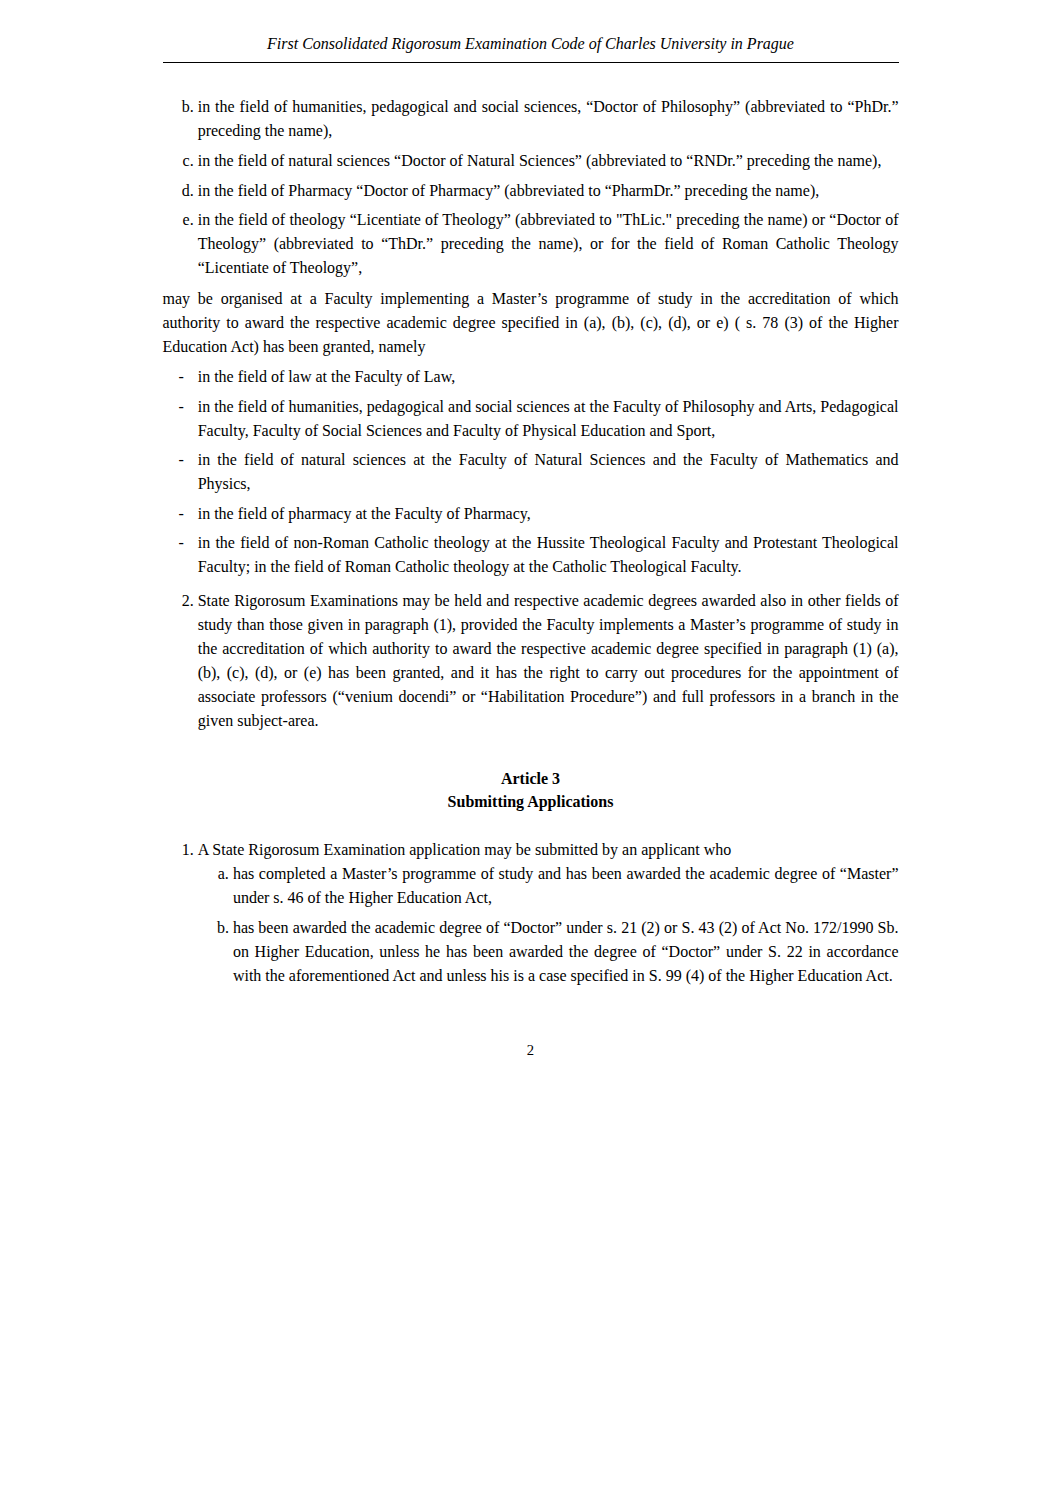First Consolidated Rigorosum Examination Code of Charles University in Prague
in the field of humanities, pedagogical and social sciences, “Doctor of Philosophy” (abbreviated to “PhDr.” preceding the name),
in the field of natural sciences “Doctor of Natural Sciences” (abbreviated to “RNDr.” preceding the name),
in the field of Pharmacy “Doctor of Pharmacy” (abbreviated to “PharmDr.” preceding the name),
in the field of theology “Licentiate of Theology” (abbreviated to "ThLic." preceding the name) or “Doctor of Theology” (abbreviated to “ThDr.” preceding the name), or for the field of Roman Catholic Theology “Licentiate of Theology”,
may be organised at a Faculty implementing a Master’s programme of study in the accreditation of which authority to award the respective academic degree specified in (a), (b), (c), (d), or e) ( s. 78 (3) of the Higher Education Act) has been granted, namely
in the field of law at the Faculty of Law,
in the field of humanities, pedagogical and social sciences at the Faculty of Philosophy and Arts, Pedagogical Faculty, Faculty of Social Sciences and Faculty of Physical Education and Sport,
in the field of natural sciences at the Faculty of Natural Sciences and the Faculty of Mathematics and Physics,
in the field of pharmacy at the Faculty of Pharmacy,
in the field of non-Roman Catholic theology at the Hussite Theological Faculty and Protestant Theological Faculty; in the field of Roman Catholic theology at the Catholic Theological Faculty.
State Rigorosum Examinations may be held and respective academic degrees awarded also in other fields of study than those given in paragraph (1), provided the Faculty implements a Master’s programme of study in the accreditation of which authority to award the respective academic degree specified in paragraph (1) (a), (b), (c), (d), or (e) has been granted, and it has the right to carry out procedures for the appointment of associate professors (“venium docendi” or “Habilitation Procedure”) and full professors in a branch in the given subject-area.
Article 3Submitting Applications
A State Rigorosum Examination application may be submitted by an applicant who
has completed a Master’s programme of study and has been awarded the academic degree of “Master” under s. 46 of the Higher Education Act,
has been awarded the academic degree of “Doctor” under s. 21 (2) or S. 43 (2) of Act No. 172/1990 Sb. on Higher Education, unless he has been awarded the degree of “Doctor” under S. 22 in accordance with the aforementioned Act and unless his is a case specified in S. 99 (4) of the Higher Education Act.
2